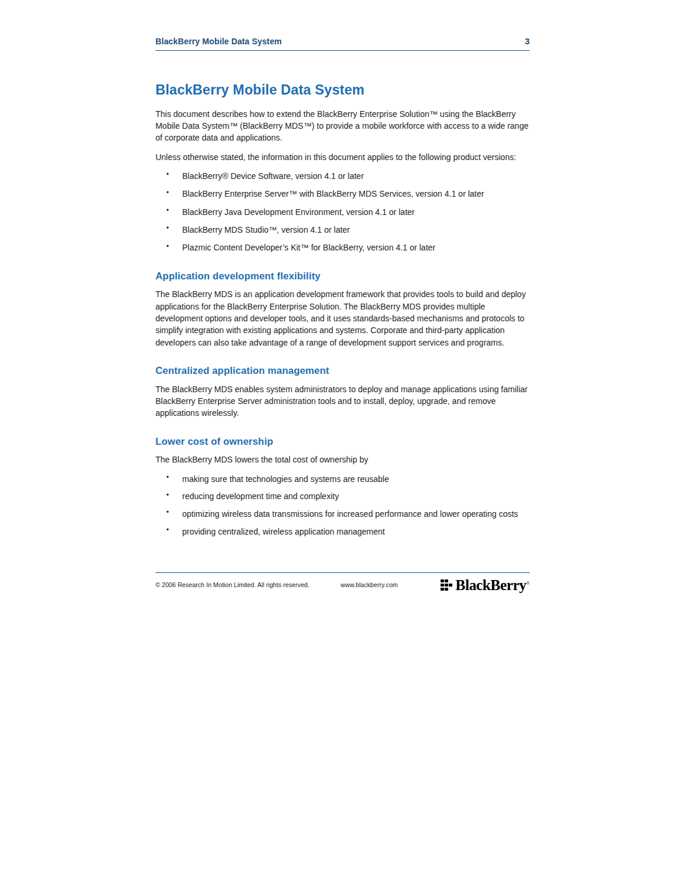BlackBerry Mobile Data System 3
BlackBerry Mobile Data System
This document describes how to extend the BlackBerry Enterprise Solution™ using the BlackBerry Mobile Data System™ (BlackBerry MDS™) to provide a mobile workforce with access to a wide range of corporate data and applications.
Unless otherwise stated, the information in this document applies to the following product versions:
BlackBerry® Device Software, version 4.1 or later
BlackBerry Enterprise Server™ with BlackBerry MDS Services, version 4.1 or later
BlackBerry Java Development Environment, version 4.1 or later
BlackBerry MDS Studio™, version 4.1 or later
Plazmic Content Developer’s Kit™ for BlackBerry, version 4.1 or later
Application development flexibility
The BlackBerry MDS is an application development framework that provides tools to build and deploy applications for the BlackBerry Enterprise Solution. The BlackBerry MDS provides multiple development options and developer tools, and it uses standards-based mechanisms and protocols to simplify integration with existing applications and systems. Corporate and third-party application developers can also take advantage of a range of development support services and programs.
Centralized application management
The BlackBerry MDS enables system administrators to deploy and manage applications using familiar BlackBerry Enterprise Server administration tools and to install, deploy, upgrade, and remove applications wirelessly.
Lower cost of ownership
The BlackBerry MDS lowers the total cost of ownership by
making sure that technologies and systems are reusable
reducing development time and complexity
optimizing wireless data transmissions for increased performance and lower operating costs
providing centralized, wireless application management
© 2006 Research In Motion Limited. All rights reserved. www.blackberry.com BlackBerry®